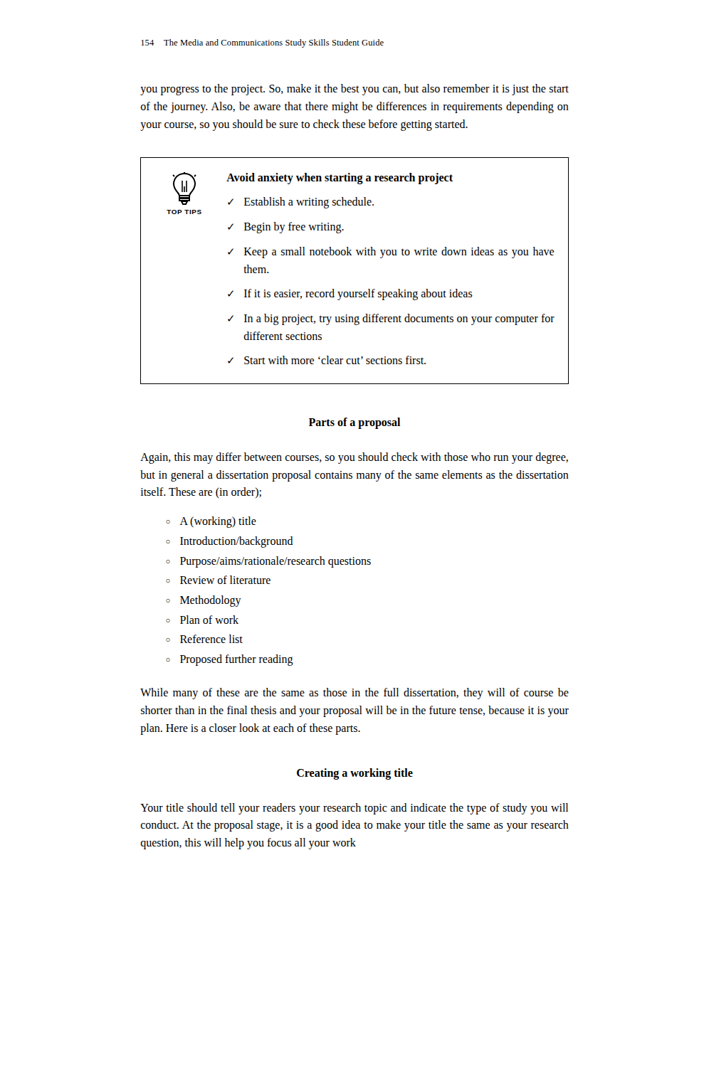154 The Media and Communications Study Skills Student Guide
you progress to the project. So, make it the best you can, but also remember it is just the start of the journey. Also, be aware that there might be differences in requirements depending on your course, so you should be sure to check these before getting started.
TOP TIPS
Avoid anxiety when starting a research project
Establish a writing schedule.
Begin by free writing.
Keep a small notebook with you to write down ideas as you have them.
If it is easier, record yourself speaking about ideas
In a big project, try using different documents on your computer for different sections
Start with more ‘clear cut’ sections first.
Parts of a proposal
Again, this may differ between courses, so you should check with those who run your degree, but in general a dissertation proposal contains many of the same elements as the dissertation itself. These are (in order);
A (working) title
Introduction/background
Purpose/aims/rationale/research questions
Review of literature
Methodology
Plan of work
Reference list
Proposed further reading
While many of these are the same as those in the full dissertation, they will of course be shorter than in the final thesis and your proposal will be in the future tense, because it is your plan. Here is a closer look at each of these parts.
Creating a working title
Your title should tell your readers your research topic and indicate the type of study you will conduct. At the proposal stage, it is a good idea to make your title the same as your research question, this will help you focus all your work